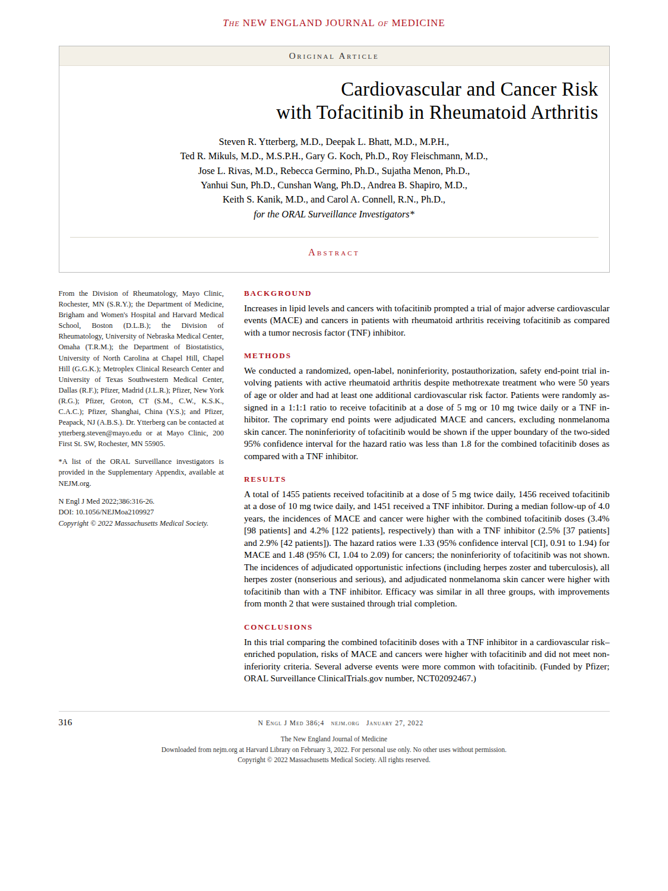The NEW ENGLAND JOURNAL of MEDICINE
Original Article
Cardiovascular and Cancer Risk
with Tofacitinib in Rheumatoid Arthritis
Steven R. Ytterberg, M.D., Deepak L. Bhatt, M.D., M.P.H.,
Ted R. Mikuls, M.D., M.S.P.H., Gary G. Koch, Ph.D., Roy Fleischmann, M.D.,
Jose L. Rivas, M.D., Rebecca Germino, Ph.D., Sujatha Menon, Ph.D.,
Yanhui Sun, Ph.D., Cunshan Wang, Ph.D., Andrea B. Shapiro, M.D.,
Keith S. Kanik, M.D., and Carol A. Connell, R.N., Ph.D.,
for the ORAL Surveillance Investigators*
Abstract
From the Division of Rheumatology, Mayo Clinic, Rochester, MN (S.R.Y.); the Department of Medicine, Brigham and Women's Hospital and Harvard Medical School, Boston (D.L.B.); the Division of Rheumatology, University of Nebraska Medical Center, Omaha (T.R.M.); the Department of Biostatistics, University of North Carolina at Chapel Hill, Chapel Hill (G.G.K.); Metroplex Clinical Research Center and University of Texas Southwestern Medical Center, Dallas (R.F.); Pfizer, Madrid (J.L.R.); Pfizer, New York (R.G.); Pfizer, Groton, CT (S.M., C.W., K.S.K., C.A.C.); Pfizer, Shanghai, China (Y.S.); and Pfizer, Peapack, NJ (A.B.S.). Dr. Ytterberg can be contacted at ytterberg.steven@mayo.edu or at Mayo Clinic, 200 First St. SW, Rochester, MN 55905.
*A list of the ORAL Surveillance investigators is provided in the Supplementary Appendix, available at NEJM.org.
N Engl J Med 2022;386:316-26.
DOI: 10.1056/NEJMoa2109927
Copyright © 2022 Massachusetts Medical Society.
Background
Increases in lipid levels and cancers with tofacitinib prompted a trial of major adverse cardiovascular events (MACE) and cancers in patients with rheumatoid arthritis receiving tofacitinib as compared with a tumor necrosis factor (TNF) inhibitor.
Methods
We conducted a randomized, open-label, noninferiority, postauthorization, safety end-point trial involving patients with active rheumatoid arthritis despite methotrexate treatment who were 50 years of age or older and had at least one additional cardiovascular risk factor. Patients were randomly assigned in a 1:1:1 ratio to receive tofacitinib at a dose of 5 mg or 10 mg twice daily or a TNF inhibitor. The coprimary end points were adjudicated MACE and cancers, excluding nonmelanoma skin cancer. The noninferiority of tofacitinib would be shown if the upper boundary of the two-sided 95% confidence interval for the hazard ratio was less than 1.8 for the combined tofacitinib doses as compared with a TNF inhibitor.
Results
A total of 1455 patients received tofacitinib at a dose of 5 mg twice daily, 1456 received tofacitinib at a dose of 10 mg twice daily, and 1451 received a TNF inhibitor. During a median follow-up of 4.0 years, the incidences of MACE and cancer were higher with the combined tofacitinib doses (3.4% [98 patients] and 4.2% [122 patients], respectively) than with a TNF inhibitor (2.5% [37 patients] and 2.9% [42 patients]). The hazard ratios were 1.33 (95% confidence interval [CI], 0.91 to 1.94) for MACE and 1.48 (95% CI, 1.04 to 2.09) for cancers; the noninferiority of tofacitinib was not shown. The incidences of adjudicated opportunistic infections (including herpes zoster and tuberculosis), all herpes zoster (nonserious and serious), and adjudicated nonmelanoma skin cancer were higher with tofacitinib than with a TNF inhibitor. Efficacy was similar in all three groups, with improvements from month 2 that were sustained through trial completion.
Conclusions
In this trial comparing the combined tofacitinib doses with a TNF inhibitor in a cardiovascular risk–enriched population, risks of MACE and cancers were higher with tofacitinib and did not meet noninferiority criteria. Several adverse events were more common with tofacitinib. (Funded by Pfizer; ORAL Surveillance ClinicalTrials.gov number, NCT02092467.)
316 N Engl J Med 386;4 nejm.org January 27, 2022
The New England Journal of Medicine
Downloaded from nejm.org at Harvard Library on February 3, 2022. For personal use only. No other uses without permission.
Copyright © 2022 Massachusetts Medical Society. All rights reserved.